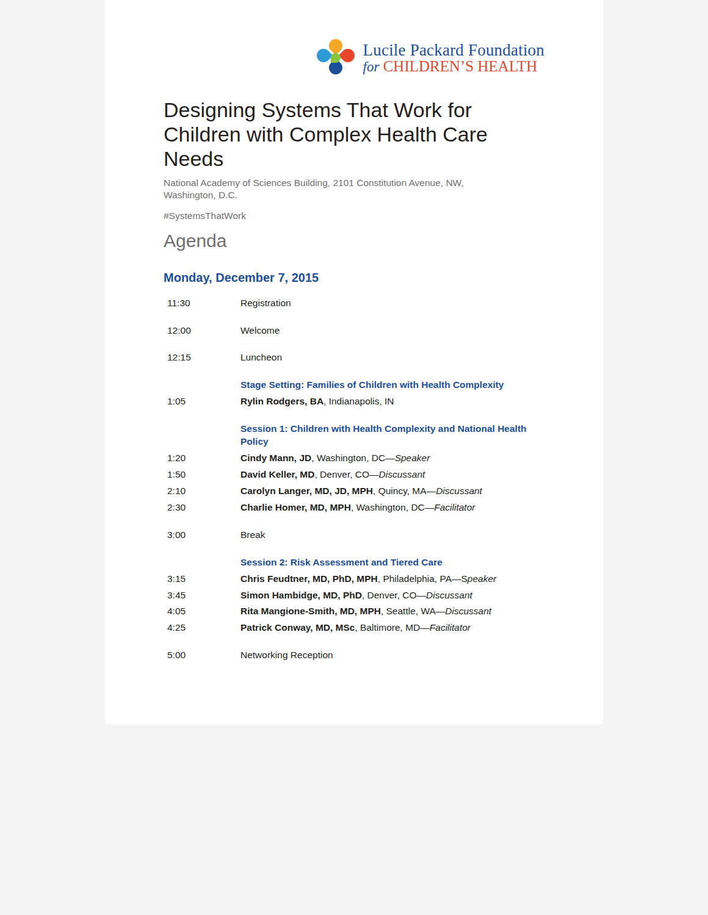Lucile Packard Foundation
for CHILDREN’S HEALTH
Designing Systems That Work for
Children with Complex Health Care Needs
National Academy of Sciences Building, 2101 Constitution Avenue, NW,
Washington, D.C.
#SystemsThatWork
Agenda
Monday, December 7, 2015
| 11:30 | Registration |
| 12:00 | Welcome |
| 12:15 | Luncheon |
| | Stage Setting: Families of Children with Health Complexity |
| 1:05 | Rylin Rodgers, BA , Indianapolis, IN |
| | Session 1: Children with Health Complexity and National Health Policy |
| 1:20 | Cindy Mann, JD , Washington, DC— Speaker |
| 1:50 | David Keller, MD , Denver, CO— Discussant |
| 2:10 | Carolyn Langer, MD, JD, MPH , Quincy, MA— Discussant |
| 2:30 | Charlie Homer, MD, MPH , Washington, DC— Facilitator |
| 3:00 | Break |
| | Session 2: Risk Assessment and Tiered Care |
| 3:15 | Chris Feudtner, MD, PhD, MPH , Philadelphia, PA—S peaker |
| 3:45 | Simon Hambidge, MD, PhD , Denver, CO— Discussant |
| 4:05 | Rita Mangione-Smith, MD, MPH , Seattle, WA— Discussant |
| 4:25 | Patrick Conway, MD, MSc , Baltimore, MD— Facilitator |
| 5:00 | Networking Reception |